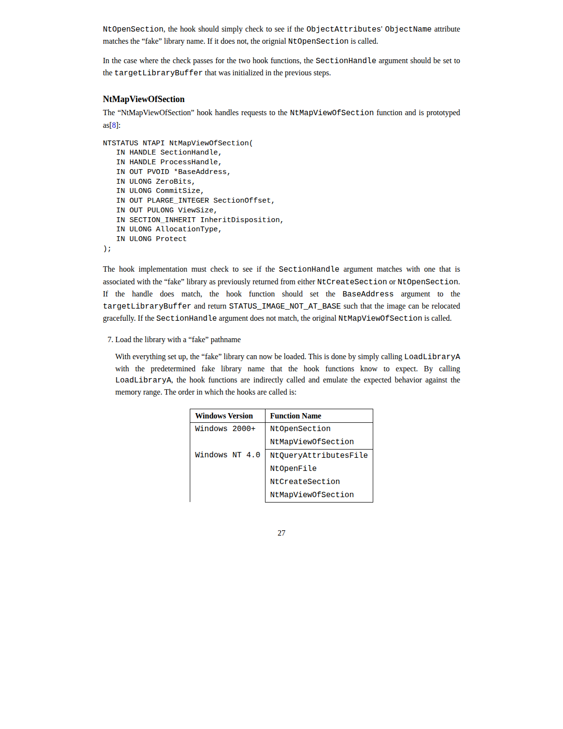NtOpenSection, the hook should simply check to see if the ObjectAttributes' ObjectName attribute matches the “fake” library name. If it does not, the orignial NtOpenSection is called.
In the case where the check passes for the two hook functions, the SectionHandle argument should be set to the targetLibraryBuffer that was initialized in the previous steps.
NtMapViewOfSection
The “NtMapViewOfSection” hook handles requests to the NtMapViewOfSection function and is prototyped as[8]:
NTSTATUS NTAPI NtMapViewOfSection(
   IN HANDLE SectionHandle,
   IN HANDLE ProcessHandle,
   IN OUT PVOID *BaseAddress,
   IN ULONG ZeroBits,
   IN ULONG CommitSize,
   IN OUT PLARGE_INTEGER SectionOffset,
   IN OUT PULONG ViewSize,
   IN SECTION_INHERIT InheritDisposition,
   IN ULONG AllocationType,
   IN ULONG Protect
);
The hook implementation must check to see if the SectionHandle argument matches with one that is associated with the “fake” library as previously returned from either NtCreateSection or NtOpenSection. If the handle does match, the hook function should set the BaseAddress argument to the targetLibraryBuffer and return STATUS_IMAGE_NOT_AT_BASE such that the image can be relocated gracefully. If the SectionHandle argument does not match, the original NtMapViewOfSection is called.
Load the library with a “fake” pathname
With everything set up, the “fake” library can now be loaded. This is done by simply calling LoadLibraryA with the predetermined fake library name that the hook functions know to expect. By calling LoadLibraryA, the hook functions are indirectly called and emulate the expected behavior against the memory range. The order in which the hooks are called is:
| Windows Version | Function Name |
| --- | --- |
| Windows 2000+ | NtOpenSection |
| NtMapViewOfSection |
| Windows NT 4.0 | NtQueryAttributesFile |
| NtOpenFile |
| NtCreateSection |
| NtMapViewOfSection |
27